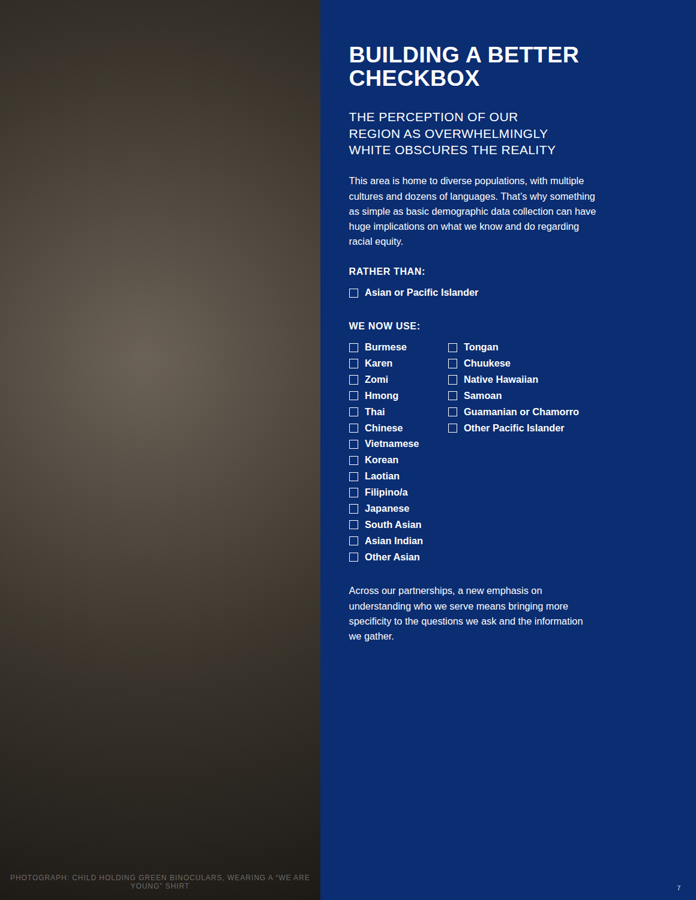Photograph: child holding green binoculars, wearing a “We Are Young” shirt
Building a Better
Checkbox
The perception of our region as overwhelmingly white obscures the reality
This area is home to diverse populations, with multiple cultures and dozens of languages. That’s why something as simple as basic demographic data collection can have huge implications on what we know and do regarding racial equity.
Rather than:
Asian or Pacific Islander
We now use:
Burmese
Karen
Zomi
Hmong
Thai
Chinese
Vietnamese
Korean
Laotian
Filipino/a
Japanese
South Asian
Asian Indian
Other Asian
Tongan
Chuukese
Native Hawaiian
Samoan
Guamanian or Chamorro
Other Pacific Islander
Across our partnerships, a new emphasis on understanding who we serve means bringing more specificity to the questions we ask and the information we gather.
7